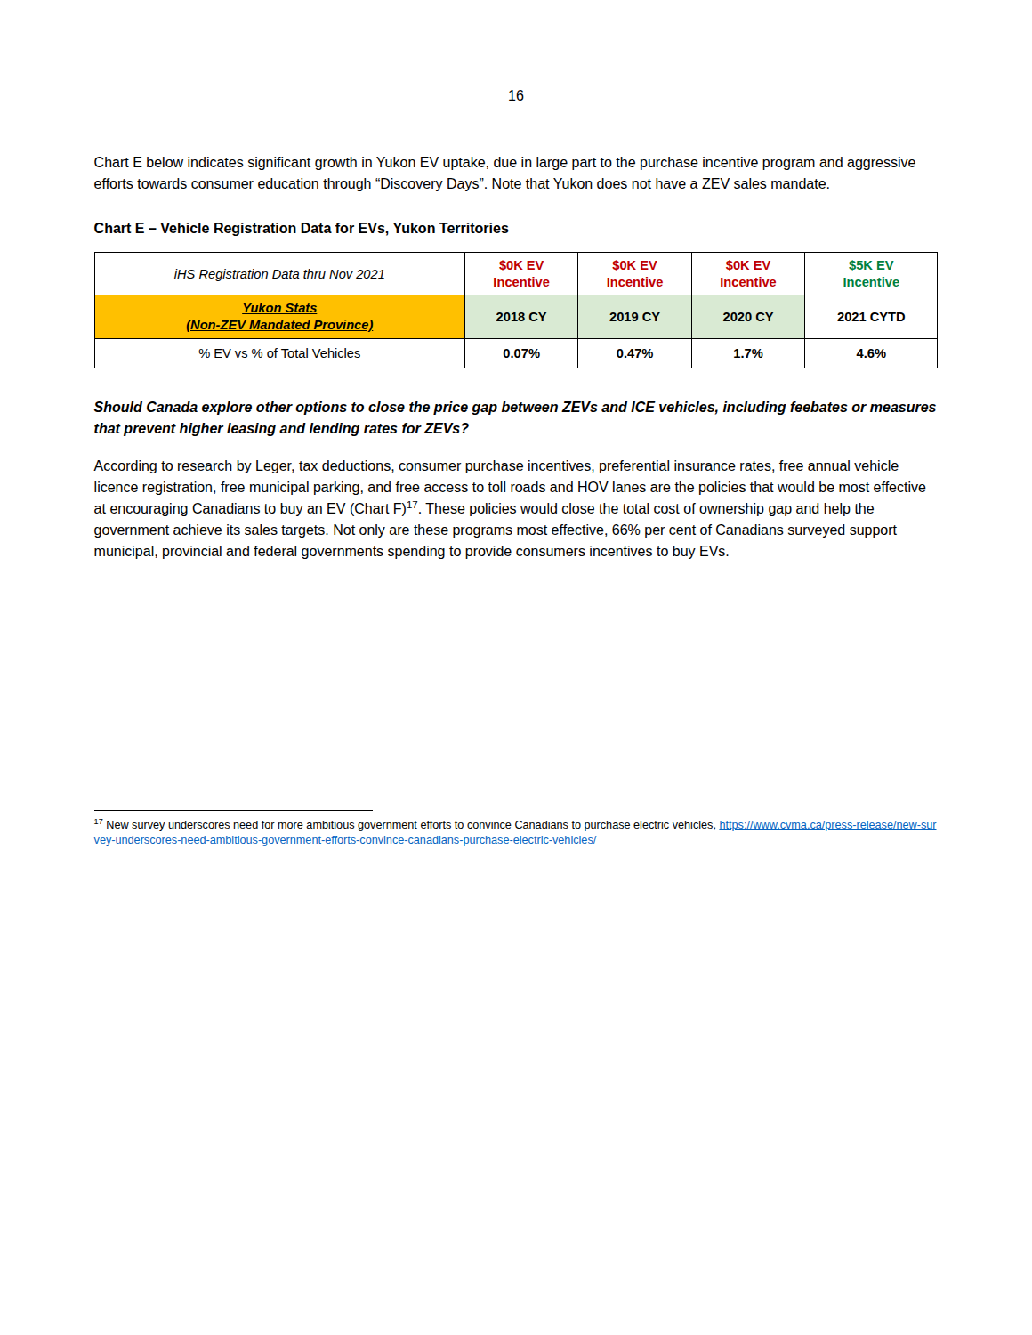16
Chart E below indicates significant growth in Yukon EV uptake, due in large part to the purchase incentive program and aggressive efforts towards consumer education through “Discovery Days”. Note that Yukon does not have a ZEV sales mandate.
Chart E – Vehicle Registration Data for EVs, Yukon Territories
| iHS Registration Data thru Nov 2021 | $0K EV Incentive | $0K EV Incentive | $0K EV Incentive | $5K EV Incentive |
| Yukon Stats (Non-ZEV Mandated Province) | 2018 CY | 2019 CY | 2020 CY | 2021 CYTD |
| % EV vs % of Total Vehicles | 0.07% | 0.47% | 1.7% | 4.6% |
Should Canada explore other options to close the price gap between ZEVs and ICE vehicles, including feebates or measures that prevent higher leasing and lending rates for ZEVs?
According to research by Leger, tax deductions, consumer purchase incentives, preferential insurance rates, free annual vehicle licence registration, free municipal parking, and free access to toll roads and HOV lanes are the policies that would be most effective at encouraging Canadians to buy an EV (Chart F)17. These policies would close the total cost of ownership gap and help the government achieve its sales targets. Not only are these programs most effective, 66% per cent of Canadians surveyed support municipal, provincial and federal governments spending to provide consumers incentives to buy EVs.
17 New survey underscores need for more ambitious government efforts to convince Canadians to purchase electric vehicles, https://www.cvma.ca/press-release/new-survey-underscores-need-ambitious-government-efforts-convince-canadians-purchase-electric-vehicles/